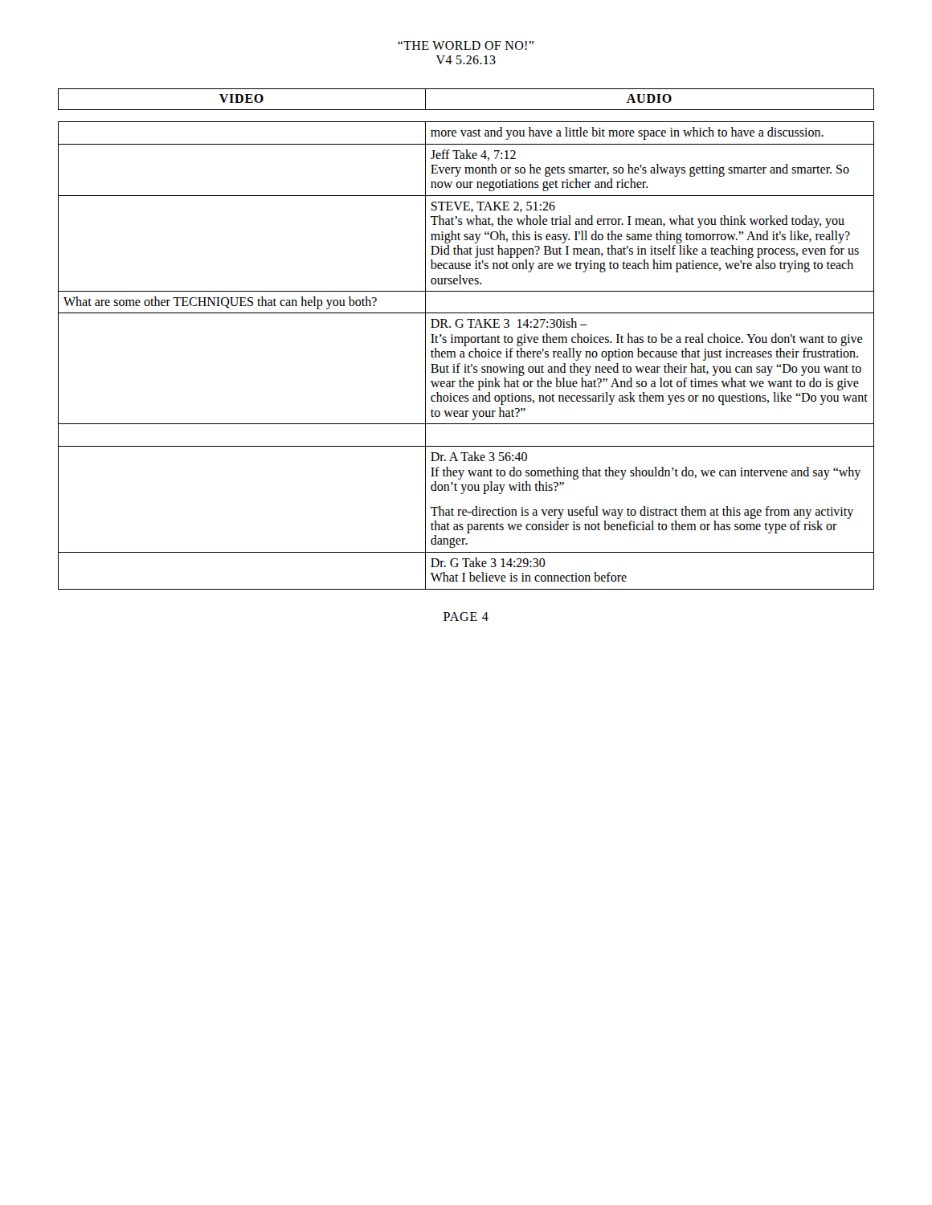“THE WORLD OF NO!” V4 5.26.13
| VIDEO | AUDIO |
| --- | --- |
| | more vast and you have a little bit more space in which to have a discussion. |
| | Jeff Take 4, 7:12 Every month or so he gets smarter, so he's always getting smarter and smarter. So now our negotiations get richer and richer. |
| | STEVE, TAKE 2, 51:26 That’s what, the whole trial and error. I mean, what you think worked today, you might say “Oh, this is easy. I'll do the same thing tomorrow.” And it's like, really? Did that just happen? But I mean, that's in itself like a teaching process, even for us because it's not only are we trying to teach him patience, we're also trying to teach ourselves. |
| What are some other TECHNIQUES that can help you both? | |
| | DR. G TAKE 3 14:27:30ish – It’s important to give them choices. It has to be a real choice. You don't want to give them a choice if there's really no option because that just increases their frustration. But if it's snowing out and they need to wear their hat, you can say “Do you want to wear the pink hat or the blue hat?” And so a lot of times what we want to do is give choices and options, not necessarily ask them yes or no questions, like “Do you want to wear your hat?” |
| | Dr. A Take 3 56:40 If they want to do something that they shouldn’t do, we can intervene and say “why don’t you play with this?” That re-direction is a very useful way to distract them at this age from any activity that as parents we consider is not beneficial to them or has some type of risk or danger. |
| | Dr. G Take 3 14:29:30 What I believe is in connection before |
PAGE 4